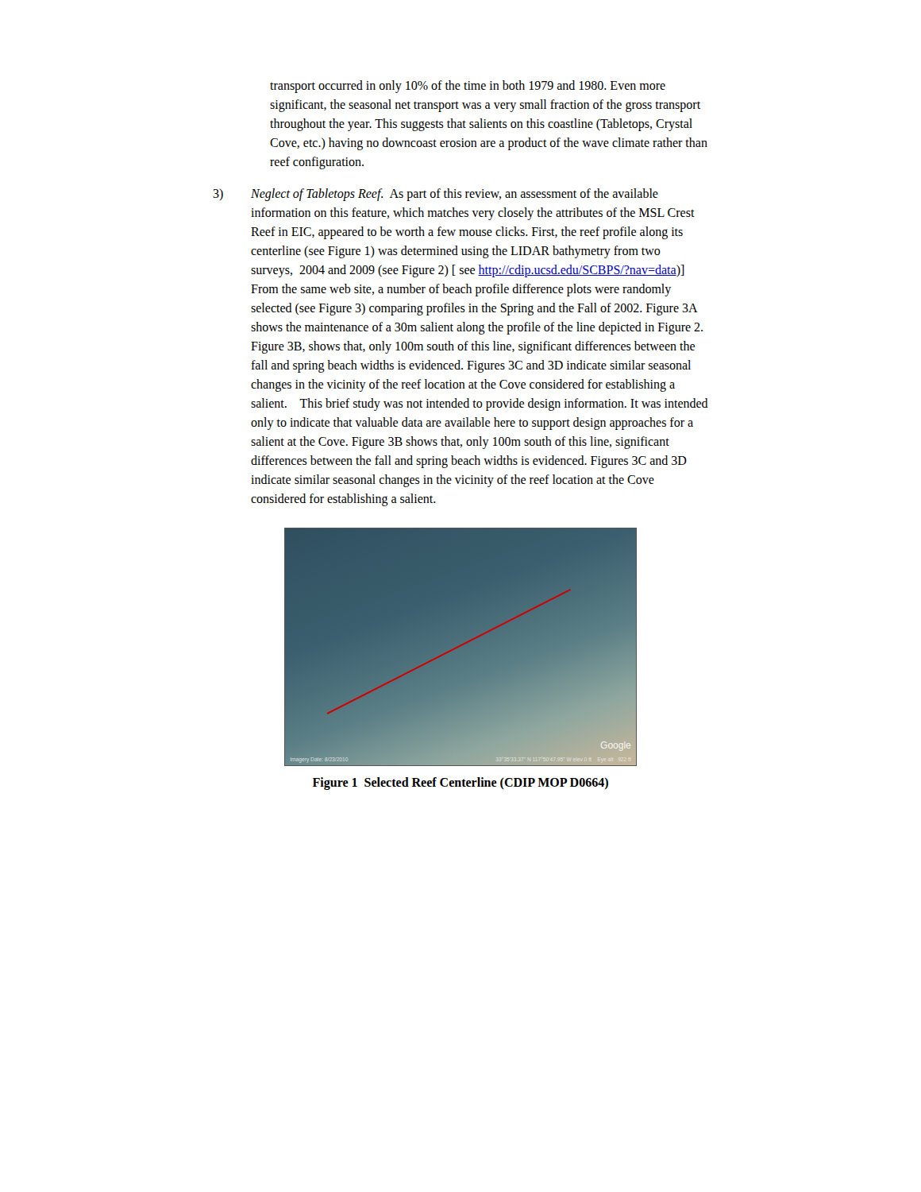transport occurred in only 10% of the time in both 1979 and 1980. Even more significant, the seasonal net transport was a very small fraction of the gross transport throughout the year. This suggests that salients on this coastline (Tabletops, Crystal Cove, etc.) having no downcoast erosion are a product of the wave climate rather than reef configuration.
3) Neglect of Tabletops Reef. As part of this review, an assessment of the available information on this feature, which matches very closely the attributes of the MSL Crest Reef in EIC, appeared to be worth a few mouse clicks. First, the reef profile along its centerline (see Figure 1) was determined using the LIDAR bathymetry from two surveys, 2004 and 2009 (see Figure 2) [ see http://cdip.ucsd.edu/SCBPS/?nav=data)] From the same web site, a number of beach profile difference plots were randomly selected (see Figure 3) comparing profiles in the Spring and the Fall of 2002. Figure 3A shows the maintenance of a 30m salient along the profile of the line depicted in Figure 2. Figure 3B, shows that, only 100m south of this line, significant differences between the fall and spring beach widths is evidenced. Figures 3C and 3D indicate similar seasonal changes in the vicinity of the reef location at the Cove considered for establishing a salient. This brief study was not intended to provide design information. It was intended only to indicate that valuable data are available here to support design approaches for a salient at the Cove. Figure 3B shows that, only 100m south of this line, significant differences between the fall and spring beach widths is evidenced. Figures 3C and 3D indicate similar seasonal changes in the vicinity of the reef location at the Cove considered for establishing a salient.
Google
Imagery Date: 8/23/2010
33°35'33.37" N 117°50'47.95" W elev 0 ft Eye alt 922 ft
Figure 1 Selected Reef Centerline (CDIP MOP D0664)